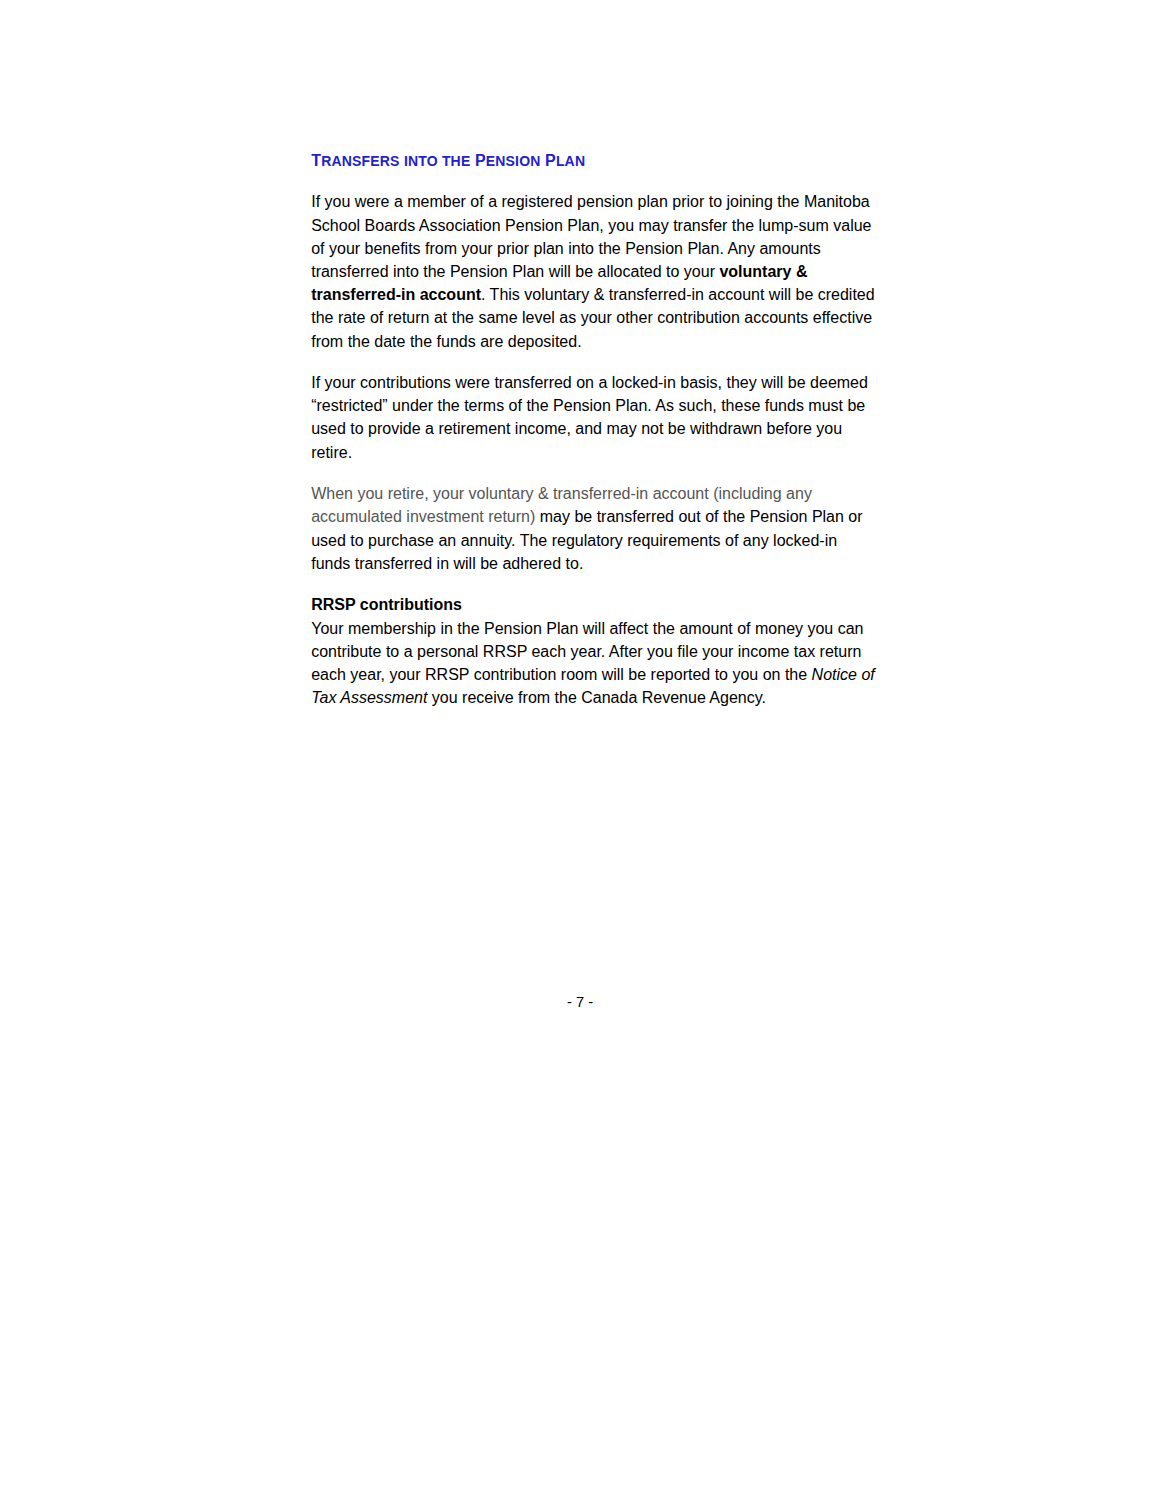TRANSFERS INTO THE PENSION PLAN
If you were a member of a registered pension plan prior to joining the Manitoba School Boards Association Pension Plan, you may transfer the lump-sum value of your benefits from your prior plan into the Pension Plan. Any amounts transferred into the Pension Plan will be allocated to your voluntary & transferred-in account. This voluntary & transferred-in account will be credited the rate of return at the same level as your other contribution accounts effective from the date the funds are deposited.
If your contributions were transferred on a locked-in basis, they will be deemed “restricted” under the terms of the Pension Plan. As such, these funds must be used to provide a retirement income, and may not be withdrawn before you retire.
When you retire, your voluntary & transferred-in account (including any accumulated investment return) may be transferred out of the Pension Plan or used to purchase an annuity. The regulatory requirements of any locked-in funds transferred in will be adhered to.
RRSP contributions
Your membership in the Pension Plan will affect the amount of money you can contribute to a personal RRSP each year. After you file your income tax return each year, your RRSP contribution room will be reported to you on the Notice of Tax Assessment you receive from the Canada Revenue Agency.
- 7 -